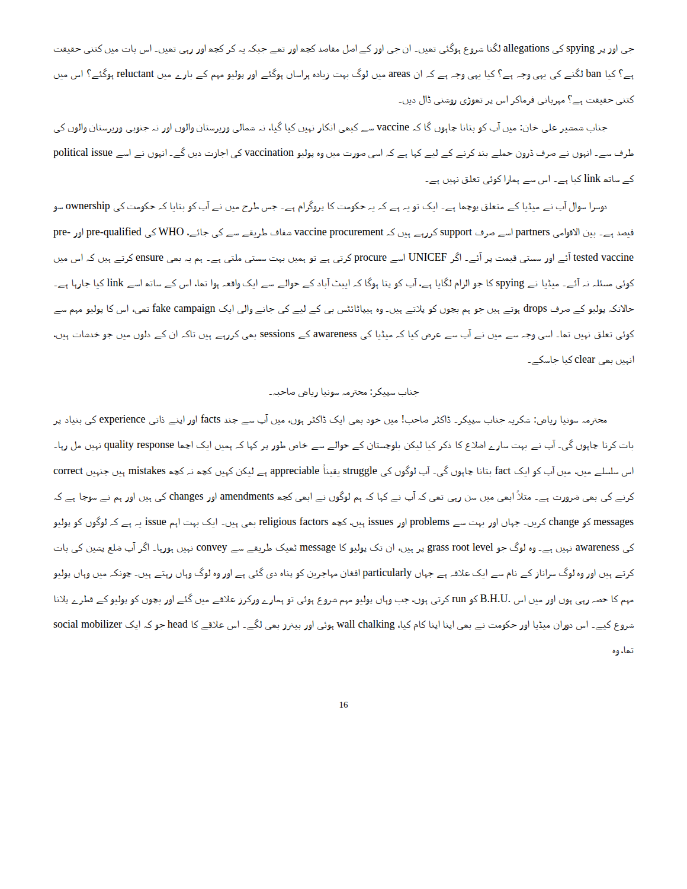جی اوز پر spying کی allegations لگنا شروع ہوگئی تھیں۔ ان جی اوز کے اصل مقاصد کچھ اور تھے جبکہ یہ کر کچھ اور رہی تھیں۔ اس بات میں کتنی حقیقت ہے؟ کیا ban لگنے کی یہی وجہ ہے؟ کیا یہی وجہ ہے کہ ان areas میں لوگ بہت زیادہ ہراساں ہوگئے اور پولیو مہم کے بارے میں reluctant ہوگئے؟ اس میں کتنی حقیقت ہے؟ مہربانی فرماکر اس پر تھوڑی روشنی ڈال دیں۔
جناب شمشیر علی خان: میں آپ کو بتانا چاہوں گا کہ vaccine سے کبھی انکار نہیں کیا گیا، نہ شمالی وزیرستان والوں اور نہ جنوبی وزیرستان والوں کی طرف سے۔ انہوں نے صرف ڈرون حملے بند کرنے کے لیے کہا ہے کہ اسی صورت میں وہ پولیو vaccination کی اجازت دیں گے۔ انہوں نے اسے political issue کے ساتھ link کیا ہے۔ اس سے ہمارا کوئی تعلق نہیں ہے۔
دوسرا سوال آپ نے میڈیا کے متعلق پوچھا ہے۔ ایک تو یہ ہے کہ یہ حکومت کا پروگرام ہے۔ جس طرح میں نے آپ کو بتایا کہ حکومت کی ownership سو فیصد ہے۔ بین الاقوامی partners اسے صرف support کررہے ہیں کہ vaccine procurement شفاف طریقے سے کی جائے، WHO کی pre-qualified اور pre-tested vaccine آئے اور سستی قیمت پر آئے۔ اگر UNICEF اسے procure کرتی ہے تو ہمیں بہت سستی ملتی ہے۔ ہم یہ بھی ensure کرتے ہیں کہ اس میں کوئی مسئلہ نہ آئے۔ میڈیا نے spying کا جو الزام لگایا ہے، آپ کو پتا ہوگا کہ ایبٹ آباد کے حوالے سے ایک واقعہ ہوا تھا، اس کے ساتھ اسے link کیا جارہا ہے۔ حالانکہ پولیو کے صرف drops ہوتے ہیں جو ہم بچوں کو پلاتے ہیں۔ وہ ہیپاٹائٹس بی کے لیے کی جانے والی ایک fake campaign تھی، اس کا پولیو مہم سے کوئی تعلق نہیں تھا۔ اسی وجہ سے میں نے آپ سے عرض کیا کہ میڈیا کی awareness کے sessions بھی کررہے ہیں تاکہ ان کے دلوں میں جو خدشات ہیں، انہیں بھی clear کیا جاسکے۔
جناب سپیکر: محترمہ سونیا ریاض صاحبہ۔
محترمہ سونیا ریاض: شکریہ جناب سپیکر۔ ڈاکٹر صاحب! میں خود بھی ایک ڈاکٹر ہوں، میں آپ سے چند facts اور اپنے ذاتی experience کی بنیاد پر بات کرنا چاہوں گی۔ آپ نے بہت سارے اضلاع کا ذکر کیا لیکن بلوچستان کے حوالے سے خاص طور پر کہا کہ ہمیں ایک اچھا quality response نہیں مل رہا۔ اس سلسلے میں، میں آپ کو ایک fact بتانا چاہوں گی۔ آپ لوگوں کی struggle یقیناً appreciable ہے لیکن کہیں کچھ نہ کچھ mistakes ہیں جنہیں correct کرنے کی بھی ضرورت ہے۔ مثلاً ابھی میں سن رہی تھی کہ آپ نے کہا کہ ہم لوگوں نے ابھی کچھ amendments اور changes کی ہیں اور ہم نے سوچا ہے کہ messages کو change کریں۔ جہاں اور بہت سے problems اور issues ہیں، کچھ religious factors بھی ہیں۔ ایک بہت اہم issue یہ ہے کہ لوگوں کو پولیو کی awareness نہیں ہے۔ وہ لوگ جو grass root level پر ہیں، ان تک پولیو کا message ٹھیک طریقے سے convey نہیں ہورہا۔ اگر آپ ضلع پشین کی بات کرتے ہیں اور وہ لوگ سراناز کے نام سے ایک علاقہ ہے جہاں particularly افغان مہاجرین کو پناہ دی گئی ہے اور وہ لوگ وہاں رہتے ہیں۔ چونکہ میں وہاں پولیو مہم کا حصہ رہی ہوں اور میں اس B.H.U. کو run کرتی ہوں، جب وہاں پولیو مہم شروع ہوئی تو ہمارے ورکرز علاقے میں گئے اور بچوں کو پولیو کے قطرے پلانا شروع کیے۔ اس دوران میڈیا اور حکومت نے بھی اپنا اپنا کام کیا، wall chalking ہوئی اور بینرز بھی لگے۔ اس علاقے کا head جو کہ ایک social mobilizer تھا، وہ
16